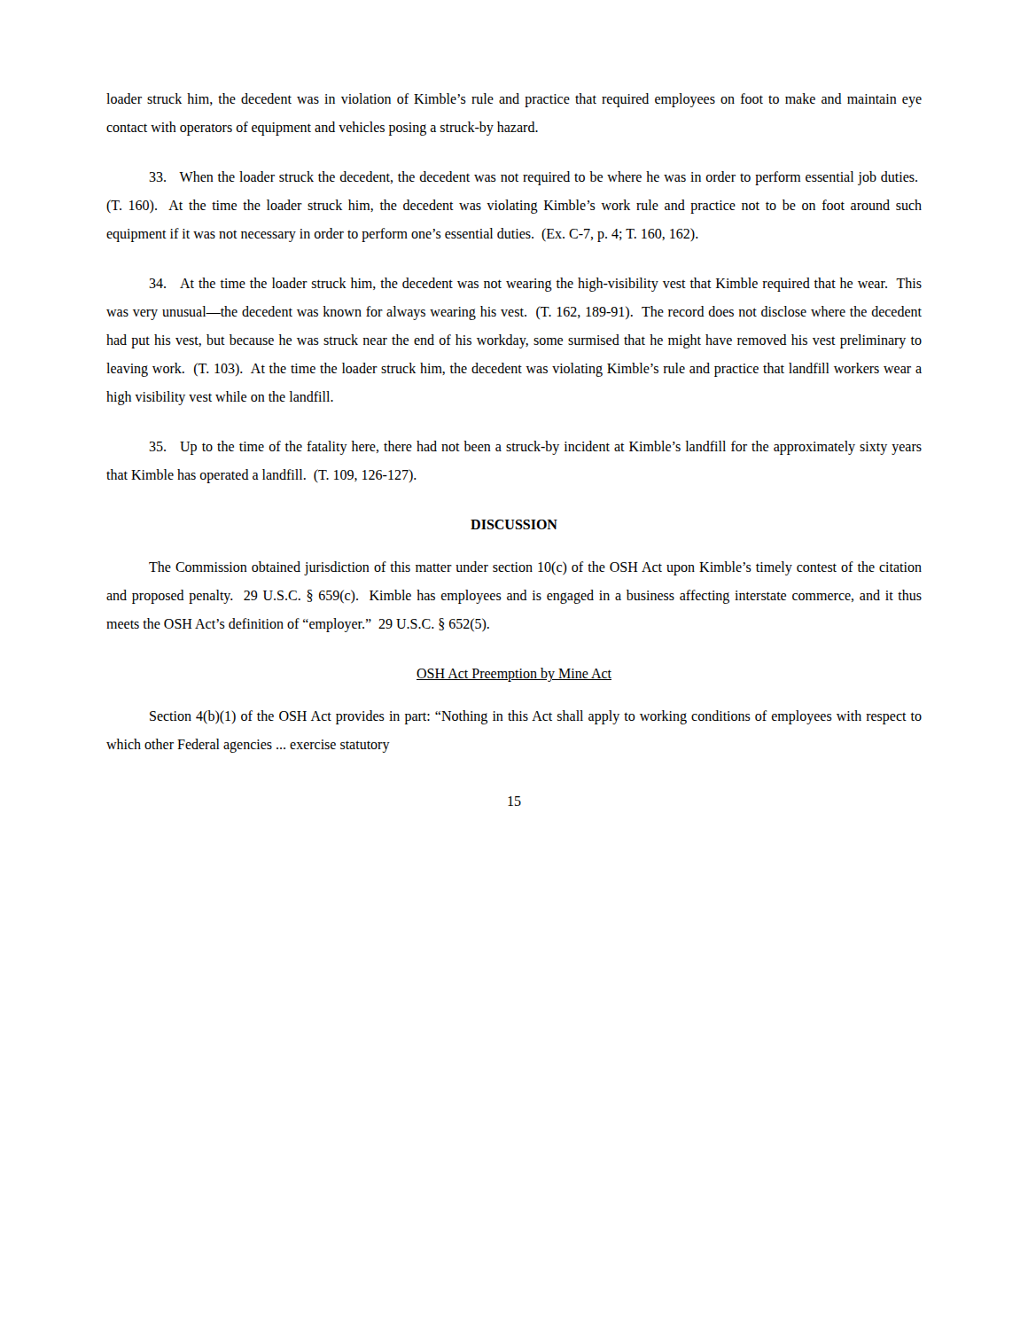loader struck him, the decedent was in violation of Kimble’s rule and practice that required employees on foot to make and maintain eye contact with operators of equipment and vehicles posing a struck-by hazard.
33. When the loader struck the decedent, the decedent was not required to be where he was in order to perform essential job duties. (T. 160). At the time the loader struck him, the decedent was violating Kimble’s work rule and practice not to be on foot around such equipment if it was not necessary in order to perform one’s essential duties. (Ex. C-7, p. 4; T. 160, 162).
34. At the time the loader struck him, the decedent was not wearing the high-visibility vest that Kimble required that he wear. This was very unusual—the decedent was known for always wearing his vest. (T. 162, 189-91). The record does not disclose where the decedent had put his vest, but because he was struck near the end of his workday, some surmised that he might have removed his vest preliminary to leaving work. (T. 103). At the time the loader struck him, the decedent was violating Kimble’s rule and practice that landfill workers wear a high visibility vest while on the landfill.
35. Up to the time of the fatality here, there had not been a struck-by incident at Kimble’s landfill for the approximately sixty years that Kimble has operated a landfill. (T. 109, 126-127).
Discussion
The Commission obtained jurisdiction of this matter under section 10(c) of the OSH Act upon Kimble’s timely contest of the citation and proposed penalty. 29 U.S.C. § 659(c). Kimble has employees and is engaged in a business affecting interstate commerce, and it thus meets the OSH Act’s definition of “employer.” 29 U.S.C. § 652(5).
OSH Act Preemption by Mine Act
Section 4(b)(1) of the OSH Act provides in part: “Nothing in this Act shall apply to working conditions of employees with respect to which other Federal agencies ... exercise statutory
15